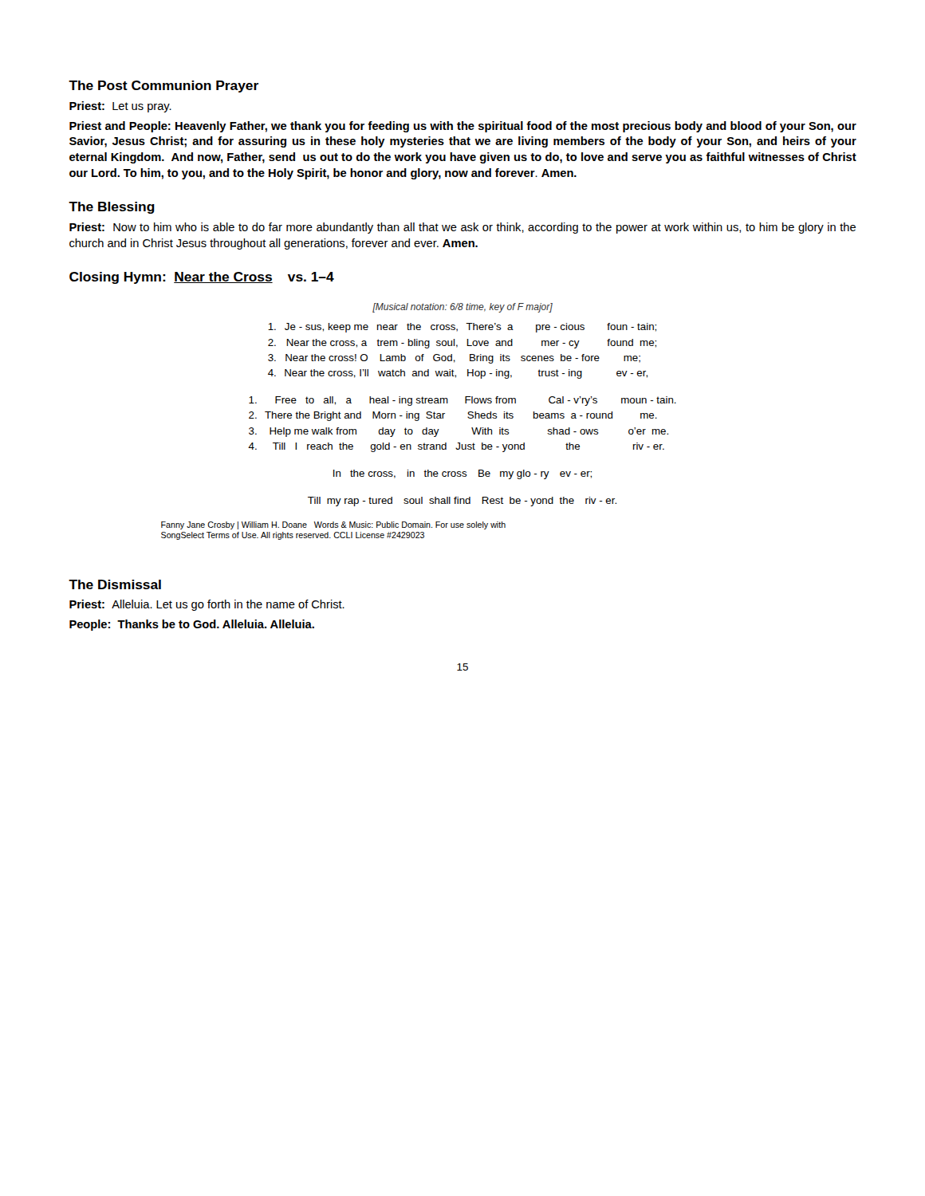The Post Communion Prayer
Priest: Let us pray.
Priest and People: Heavenly Father, we thank you for feeding us with the spiritual food of the most precious body and blood of your Son, our Savior, Jesus Christ; and for assuring us in these holy mysteries that we are living members of the body of your Son, and heirs of your eternal Kingdom. And now, Father, send us out to do the work you have given us to do, to love and serve you as faithful witnesses of Christ our Lord. To him, to you, and to the Holy Spirit, be honor and glory, now and forever. Amen.
The Blessing
Priest: Now to him who is able to do far more abundantly than all that we ask or think, according to the power at work within us, to him be glory in the church and in Christ Jesus throughout all generations, forever and ever. Amen.
Closing Hymn: Near the Cross vs. 1–4
[Musical notation: 6/8 time, key of F major]
| 1. | Je - sus, keep me | near the cross, | There’s a | pre - cious | foun - tain; |
| 2. | Near the cross, a | trem - bling soul, | Love and | mer - cy | found me; |
| 3. | Near the cross! O | Lamb of God, | Bring its | scenes be - fore | me; |
| 4. | Near the cross, I’ll | watch and wait, | Hop - ing, | trust - ing | ev - er, |
| 1. | Free to all, a | heal - ing stream | Flows from | Cal - v’ry’s | moun - tain. |
| 2. | There the Bright and | Morn - ing Star | Sheds its | beams a - round | me. |
| 3. | Help me walk from | day to day | With its | shad - ows | o’er me. |
| 4. | Till I reach the | gold - en strand | Just be - yond | the | riv - er. |
| In the cross, | in the cross | Be my glo - ry | ev - er; |
| Till my rap - tured | soul shall find | Rest be - yond the | riv - er. |
Fanny Jane Crosby | William H. Doane Words & Music: Public Domain. For use solely with
SongSelect Terms of Use. All rights reserved. CCLI License #2429023
The Dismissal
Priest: Alleluia. Let us go forth in the name of Christ.
People: Thanks be to God. Alleluia. Alleluia.
15